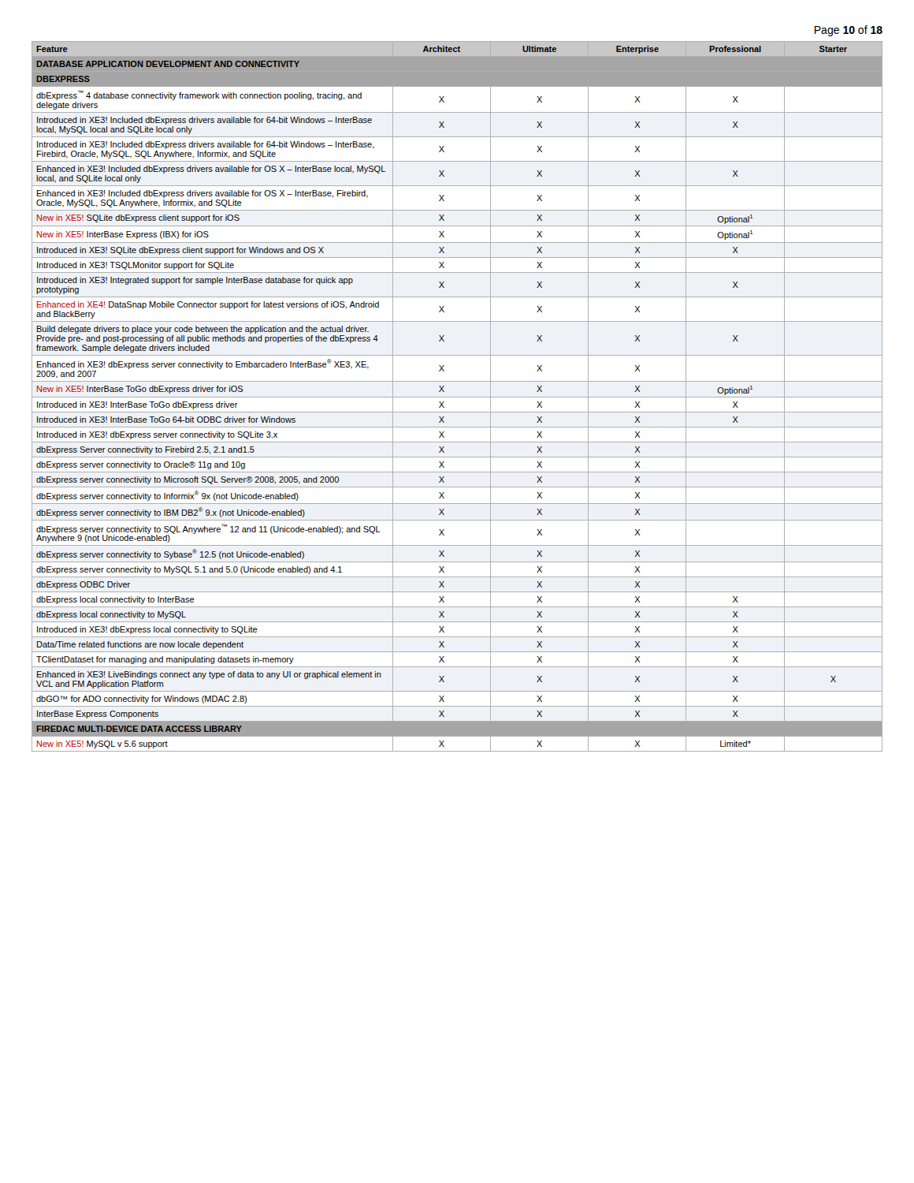Page 10 of 18
| Feature | Architect | Ultimate | Enterprise | Professional | Starter |
| --- | --- | --- | --- | --- | --- |
| Database Application Development and Connectivity |
| dbExpress |
| dbExpress ™ 4 database connectivity framework with connection pooling, tracing, and delegate drivers | X | X | X | X | |
| Introduced in XE3! Included dbExpress drivers available for 64-bit Windows – InterBase local, MySQL local and SQLite local only | X | X | X | X | |
| Introduced in XE3! Included dbExpress drivers available for 64-bit Windows – InterBase, Firebird, Oracle, MySQL, SQL Anywhere, Informix, and SQLite | X | X | X | | |
| Enhanced in XE3! Included dbExpress drivers available for OS X – InterBase local, MySQL local, and SQLite local only | X | X | X | X | |
| Enhanced in XE3! Included dbExpress drivers available for OS X – InterBase, Firebird, Oracle, MySQL, SQL Anywhere, Informix, and SQLite | X | X | X | | |
| New in XE5! SQLite dbExpress client support for iOS | X | X | X | Optional 1 | |
| New in XE5! InterBase Express (IBX) for iOS | X | X | X | Optional 1 | |
| Introduced in XE3! SQLite dbExpress client support for Windows and OS X | X | X | X | X | |
| Introduced in XE3! TSQLMonitor support for SQLite | X | X | X | | |
| Introduced in XE3! Integrated support for sample InterBase database for quick app prototyping | X | X | X | X | |
| Enhanced in XE4! DataSnap Mobile Connector support for latest versions of iOS, Android and BlackBerry | X | X | X | | |
| Build delegate drivers to place your code between the application and the actual driver. Provide pre- and post-processing of all public methods and properties of the dbExpress 4 framework. Sample delegate drivers included | X | X | X | X | |
| Enhanced in XE3! dbExpress server connectivity to Embarcadero InterBase ® XE3, XE, 2009, and 2007 | X | X | X | | |
| New in XE5! InterBase ToGo dbExpress driver for iOS | X | X | X | Optional 1 | |
| Introduced in XE3! InterBase ToGo dbExpress driver | X | X | X | X | |
| Introduced in XE3! InterBase ToGo 64-bit ODBC driver for Windows | X | X | X | X | |
| Introduced in XE3! dbExpress server connectivity to SQLite 3.x | X | X | X | | |
| dbExpress Server connectivity to Firebird 2.5, 2.1 and1.5 | X | X | X | | |
| dbExpress server connectivity to Oracle® 11g and 10g | X | X | X | | |
| dbExpress server connectivity to Microsoft SQL Server® 2008, 2005, and 2000 | X | X | X | | |
| dbExpress server connectivity to Informix ® 9x (not Unicode-enabled) | X | X | X | | |
| dbExpress server connectivity to IBM DB2 ® 9.x (not Unicode-enabled) | X | X | X | | |
| dbExpress server connectivity to SQL Anywhere ™ 12 and 11 (Unicode-enabled); and SQL Anywhere 9 (not Unicode-enabled) | X | X | X | | |
| dbExpress server connectivity to Sybase ® 12.5 (not Unicode-enabled) | X | X | X | | |
| dbExpress server connectivity to MySQL 5.1 and 5.0 (Unicode enabled) and 4.1 | X | X | X | | |
| dbExpress ODBC Driver | X | X | X | | |
| dbExpress local connectivity to InterBase | X | X | X | X | |
| dbExpress local connectivity to MySQL | X | X | X | X | |
| Introduced in XE3! dbExpress local connectivity to SQLite | X | X | X | X | |
| Data/Time related functions are now locale dependent | X | X | X | X | |
| TClientDataset for managing and manipulating datasets in-memory | X | X | X | X | |
| Enhanced in XE3! LiveBindings connect any type of data to any UI or graphical element in VCL and FM Application Platform | X | X | X | X | X |
| dbGO™ for ADO connectivity for Windows (MDAC 2.8) | X | X | X | X | |
| InterBase Express Components | X | X | X | X | |
| FireDAC Multi-Device Data Access Library |
| New in XE5! MySQL v 5.6 support | X | X | X | Limited* | |